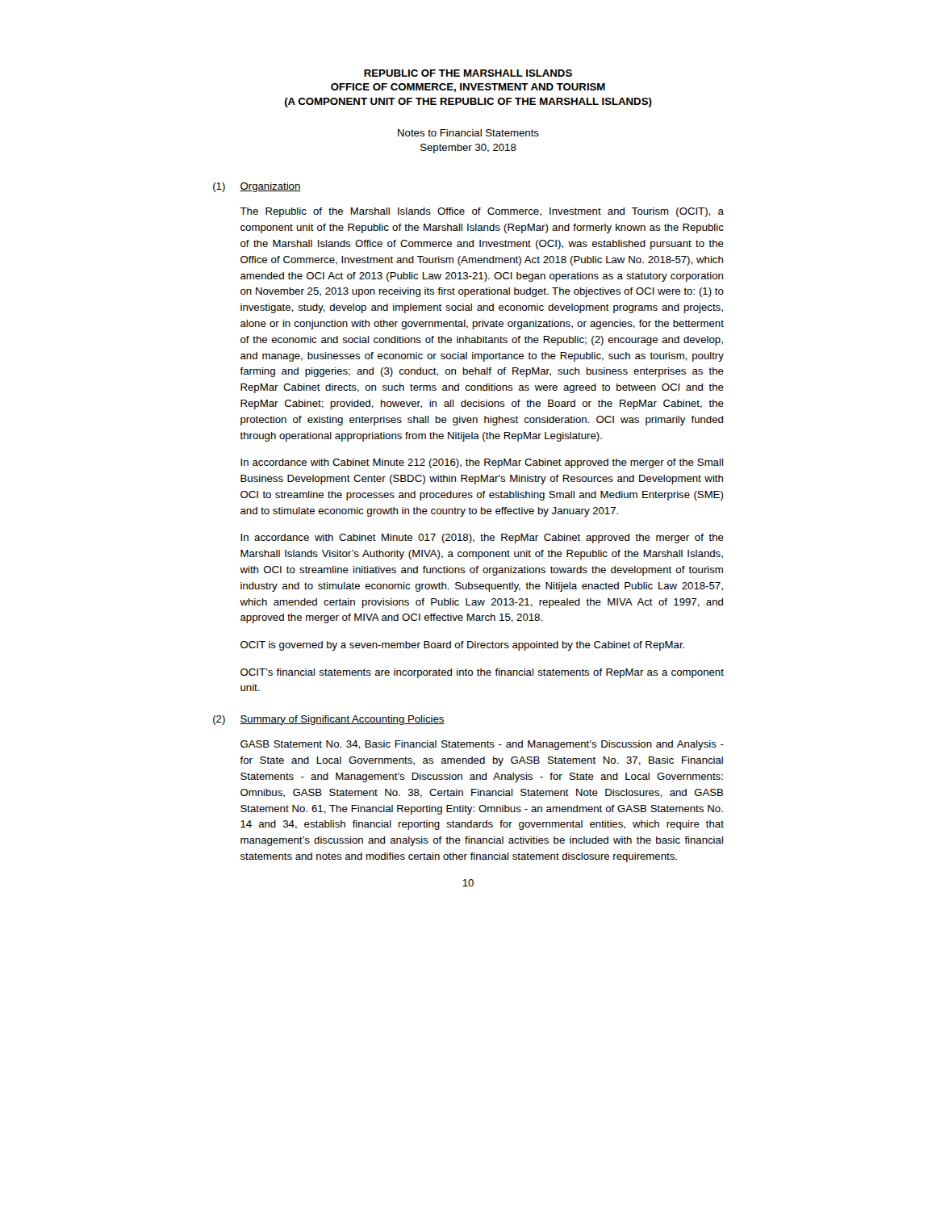REPUBLIC OF THE MARSHALL ISLANDS
OFFICE OF COMMERCE, INVESTMENT AND TOURISM
(A COMPONENT UNIT OF THE REPUBLIC OF THE MARSHALL ISLANDS)
Notes to Financial Statements
September 30, 2018
(1) Organization
The Republic of the Marshall Islands Office of Commerce, Investment and Tourism (OCIT), a component unit of the Republic of the Marshall Islands (RepMar) and formerly known as the Republic of the Marshall Islands Office of Commerce and Investment (OCI), was established pursuant to the Office of Commerce, Investment and Tourism (Amendment) Act 2018 (Public Law No. 2018-57), which amended the OCI Act of 2013 (Public Law 2013-21). OCI began operations as a statutory corporation on November 25, 2013 upon receiving its first operational budget. The objectives of OCI were to: (1) to investigate, study, develop and implement social and economic development programs and projects, alone or in conjunction with other governmental, private organizations, or agencies, for the betterment of the economic and social conditions of the inhabitants of the Republic; (2) encourage and develop, and manage, businesses of economic or social importance to the Republic, such as tourism, poultry farming and piggeries; and (3) conduct, on behalf of RepMar, such business enterprises as the RepMar Cabinet directs, on such terms and conditions as were agreed to between OCI and the RepMar Cabinet; provided, however, in all decisions of the Board or the RepMar Cabinet, the protection of existing enterprises shall be given highest consideration. OCI was primarily funded through operational appropriations from the Nitijela (the RepMar Legislature).
In accordance with Cabinet Minute 212 (2016), the RepMar Cabinet approved the merger of the Small Business Development Center (SBDC) within RepMar's Ministry of Resources and Development with OCI to streamline the processes and procedures of establishing Small and Medium Enterprise (SME) and to stimulate economic growth in the country to be effective by January 2017.
In accordance with Cabinet Minute 017 (2018), the RepMar Cabinet approved the merger of the Marshall Islands Visitor’s Authority (MIVA), a component unit of the Republic of the Marshall Islands, with OCI to streamline initiatives and functions of organizations towards the development of tourism industry and to stimulate economic growth. Subsequently, the Nitijela enacted Public Law 2018-57, which amended certain provisions of Public Law 2013-21, repealed the MIVA Act of 1997, and approved the merger of MIVA and OCI effective March 15, 2018.
OCIT is governed by a seven-member Board of Directors appointed by the Cabinet of RepMar.
OCIT’s financial statements are incorporated into the financial statements of RepMar as a component unit.
(2) Summary of Significant Accounting Policies
GASB Statement No. 34, Basic Financial Statements - and Management’s Discussion and Analysis - for State and Local Governments, as amended by GASB Statement No. 37, Basic Financial Statements - and Management’s Discussion and Analysis - for State and Local Governments: Omnibus, GASB Statement No. 38, Certain Financial Statement Note Disclosures, and GASB Statement No. 61, The Financial Reporting Entity: Omnibus - an amendment of GASB Statements No. 14 and 34, establish financial reporting standards for governmental entities, which require that management’s discussion and analysis of the financial activities be included with the basic financial statements and notes and modifies certain other financial statement disclosure requirements.
10